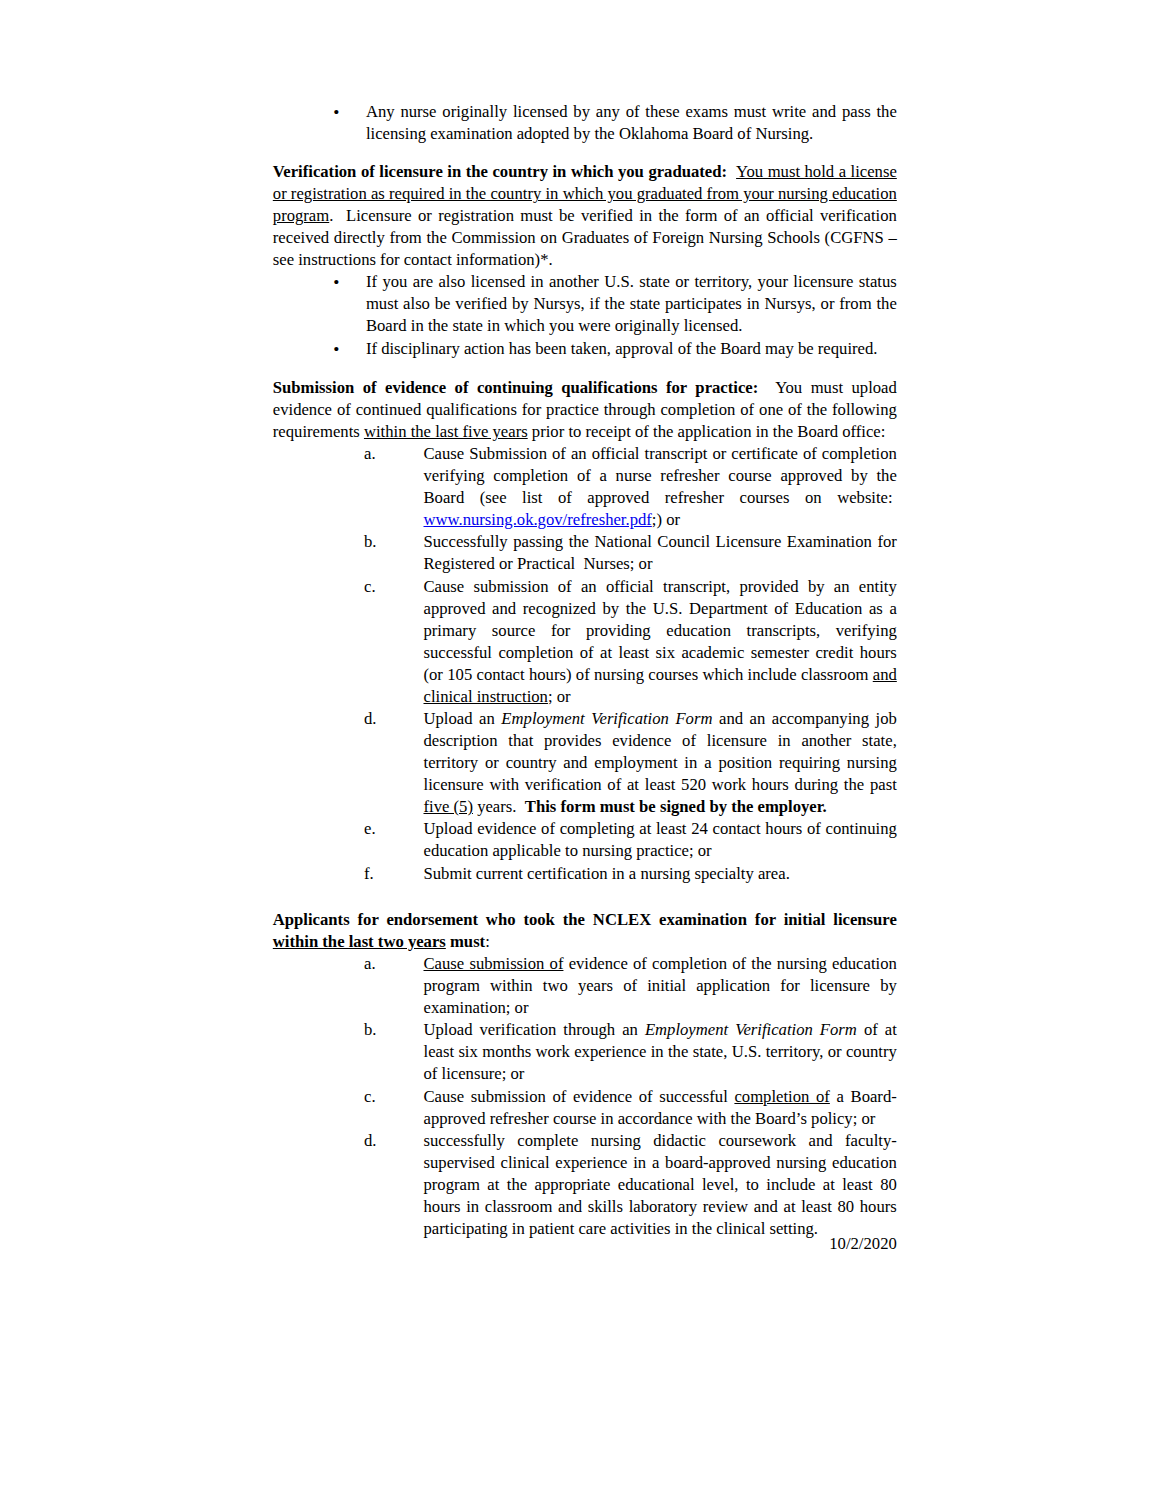Any nurse originally licensed by any of these exams must write and pass the licensing examination adopted by the Oklahoma Board of Nursing.
Verification of licensure in the country in which you graduated: You must hold a license or registration as required in the country in which you graduated from your nursing education program. Licensure or registration must be verified in the form of an official verification received directly from the Commission on Graduates of Foreign Nursing Schools (CGFNS – see instructions for contact information)*.
If you are also licensed in another U.S. state or territory, your licensure status must also be verified by Nursys, if the state participates in Nursys, or from the Board in the state in which you were originally licensed.
If disciplinary action has been taken, approval of the Board may be required.
Submission of evidence of continuing qualifications for practice: You must upload evidence of continued qualifications for practice through completion of one of the following requirements within the last five years prior to receipt of the application in the Board office:
a. Cause Submission of an official transcript or certificate of completion verifying completion of a nurse refresher course approved by the Board (see list of approved refresher courses on website: www.nursing.ok.gov/refresher.pdf;) or
b. Successfully passing the National Council Licensure Examination for Registered or Practical Nurses; or
c. Cause submission of an official transcript, provided by an entity approved and recognized by the U.S. Department of Education as a primary source for providing education transcripts, verifying successful completion of at least six academic semester credit hours (or 105 contact hours) of nursing courses which include classroom and clinical instruction; or
d. Upload an Employment Verification Form and an accompanying job description that provides evidence of licensure in another state, territory or country and employment in a position requiring nursing licensure with verification of at least 520 work hours during the past five (5) years. This form must be signed by the employer.
e. Upload evidence of completing at least 24 contact hours of continuing education applicable to nursing practice; or
f. Submit current certification in a nursing specialty area.
Applicants for endorsement who took the NCLEX examination for initial licensure within the last two years must:
a. Cause submission of evidence of completion of the nursing education program within two years of initial application for licensure by examination; or
b. Upload verification through an Employment Verification Form of at least six months work experience in the state, U.S. territory, or country of licensure; or
c. Cause submission of evidence of successful completion of a Board-approved refresher course in accordance with the Board’s policy; or
d. successfully complete nursing didactic coursework and faculty-supervised clinical experience in a board-approved nursing education program at the appropriate educational level, to include at least 80 hours in classroom and skills laboratory review and at least 80 hours participating in patient care activities in the clinical setting.
10/2/2020